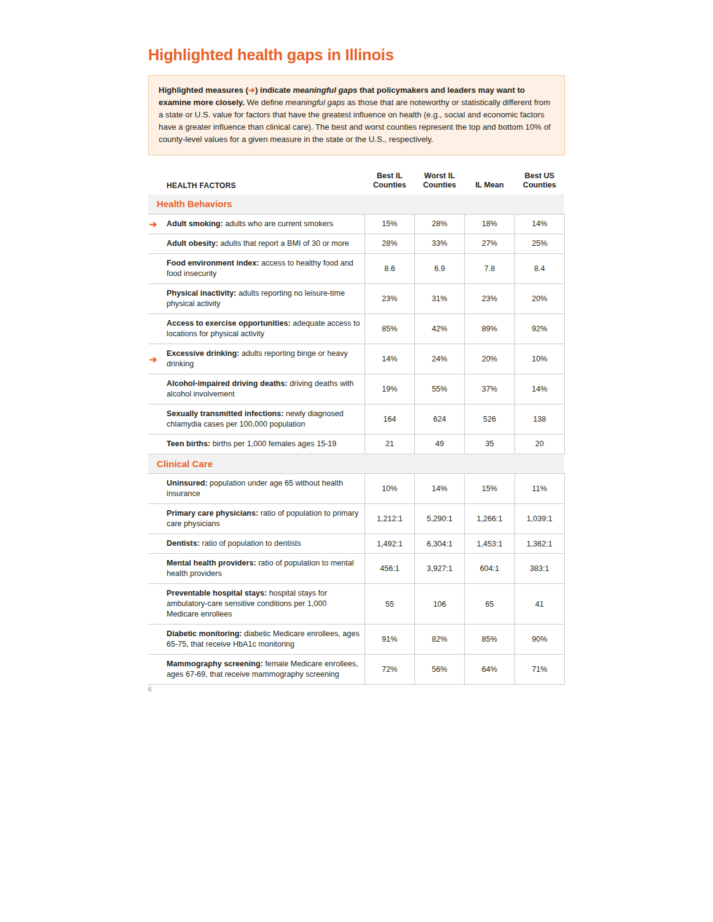Highlighted health gaps in Illinois
Highlighted measures (➔) indicate meaningful gaps that policymakers and leaders may want to examine more closely. We define meaningful gaps as those that are noteworthy or statistically different from a state or U.S. value for factors that have the greatest influence on health (e.g., social and economic factors have a greater influence than clinical care). The best and worst counties represent the top and bottom 10% of county-level values for a given measure in the state or the U.S., respectively.
| HEALTH FACTORS | Best IL Counties | Worst IL Counties | IL Mean | Best US Counties |
| --- | --- | --- | --- | --- |
| Health Behaviors |
| ➔ Adult smoking: adults who are current smokers | 15% | 28% | 18% | 14% |
| Adult obesity: adults that report a BMI of 30 or more | 28% | 33% | 27% | 25% |
| Food environment index: access to healthy food and food insecurity | 8.6 | 6.9 | 7.8 | 8.4 |
| Physical inactivity: adults reporting no leisure-time physical activity | 23% | 31% | 23% | 20% |
| Access to exercise opportunities: adequate access to locations for physical activity | 85% | 42% | 89% | 92% |
| ➔ Excessive drinking: adults reporting binge or heavy drinking | 14% | 24% | 20% | 10% |
| Alcohol-impaired driving deaths: driving deaths with alcohol involvement | 19% | 55% | 37% | 14% |
| Sexually transmitted infections: newly diagnosed chlamydia cases per 100,000 population | 164 | 624 | 526 | 138 |
| Teen births: births per 1,000 females ages 15-19 | 21 | 49 | 35 | 20 |
| Clinical Care |
| Uninsured: population under age 65 without health insurance | 10% | 14% | 15% | 11% |
| Primary care physicians: ratio of population to primary care physicians | 1,212:1 | 5,290:1 | 1,266:1 | 1,039:1 |
| Dentists: ratio of population to dentists | 1,492:1 | 6,304:1 | 1,453:1 | 1,362:1 |
| Mental health providers: ratio of population to mental health providers | 456:1 | 3,927:1 | 604:1 | 383:1 |
| Preventable hospital stays: hospital stays for ambulatory-care sensitive conditions per 1,000 Medicare enrollees | 55 | 106 | 65 | 41 |
| Diabetic monitoring: diabetic Medicare enrollees, ages 65-75, that receive HbA1c monitoring | 91% | 82% | 85% | 90% |
| Mammography screening: female Medicare enrollees, ages 67-69, that receive mammography screening | 72% | 56% | 64% | 71% |
6